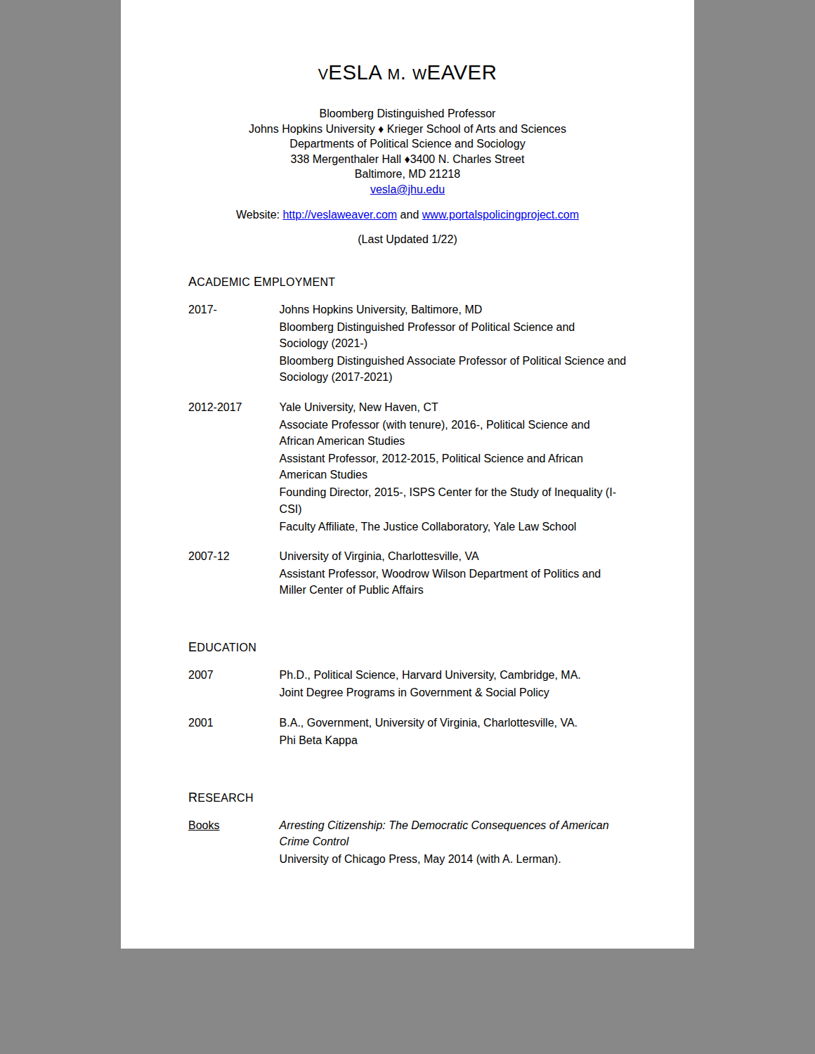VESLA M. WEAVER
Bloomberg Distinguished Professor
Johns Hopkins University ♦ Krieger School of Arts and Sciences
Departments of Political Science and Sociology
338 Mergenthaler Hall ♦3400 N. Charles Street
Baltimore, MD 21218
vesla@jhu.edu
Website: http://veslaweaver.com and www.portalspolicingproject.com
(Last Updated 1/22)
ACADEMIC EMPLOYMENT
| 2017- | Johns Hopkins University, Baltimore, MD Bloomberg Distinguished Professor of Political Science and Sociology (2021-) Bloomberg Distinguished Associate Professor of Political Science and Sociology (2017-2021) |
| 2012-2017 | Yale University, New Haven, CT Associate Professor (with tenure), 2016-, Political Science and African American Studies Assistant Professor, 2012-2015, Political Science and African American Studies Founding Director, 2015-, ISPS Center for the Study of Inequality (I-CSI) Faculty Affiliate, The Justice Collaboratory, Yale Law School |
| 2007-12 | University of Virginia, Charlottesville, VA Assistant Professor, Woodrow Wilson Department of Politics and Miller Center of Public Affairs |
EDUCATION
| 2007 | Ph.D., Political Science, Harvard University, Cambridge, MA. Joint Degree Programs in Government & Social Policy |
| 2001 | B.A., Government, University of Virginia, Charlottesville, VA. Phi Beta Kappa |
RESEARCH
| Books | Arresting Citizenship: The Democratic Consequences of American Crime Control University of Chicago Press, May 2014 (with A. Lerman). |